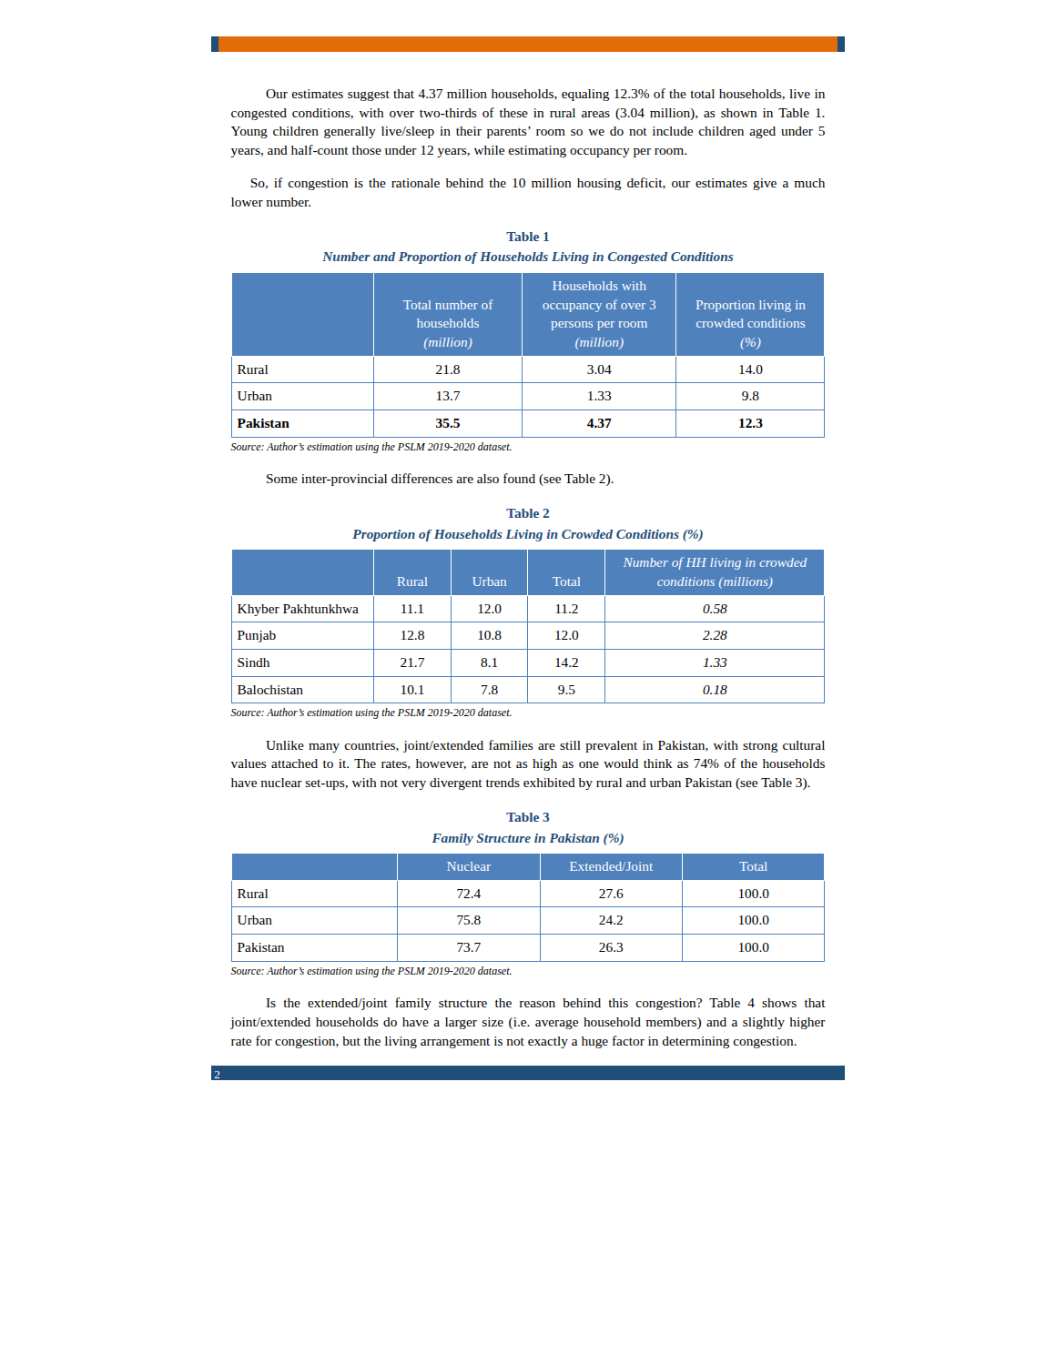Our estimates suggest that 4.37 million households, equaling 12.3% of the total households, live in congested conditions, with over two-thirds of these in rural areas (3.04 million), as shown in Table 1. Young children generally live/sleep in their parents’ room so we do not include children aged under 5 years, and half-count those under 12 years, while estimating occupancy per room.
So, if congestion is the rationale behind the 10 million housing deficit, our estimates give a much lower number.
Table 1
Number and Proportion of Households Living in Congested Conditions
| | Total number of households (million) | Households with occupancy of over 3 persons per room (million) | Proportion living in crowded conditions (%) |
| --- | --- | --- | --- |
| Rural | 21.8 | 3.04 | 14.0 |
| Urban | 13.7 | 1.33 | 9.8 |
| Pakistan | 35.5 | 4.37 | 12.3 |
Source: Author’s estimation using the PSLM 2019-2020 dataset.
Some inter-provincial differences are also found (see Table 2).
Table 2
Proportion of Households Living in Crowded Conditions (%)
| | Rural | Urban | Total | Number of HH living in crowded conditions (millions) |
| --- | --- | --- | --- | --- |
| Khyber Pakhtunkhwa | 11.1 | 12.0 | 11.2 | 0.58 |
| Punjab | 12.8 | 10.8 | 12.0 | 2.28 |
| Sindh | 21.7 | 8.1 | 14.2 | 1.33 |
| Balochistan | 10.1 | 7.8 | 9.5 | 0.18 |
Source: Author’s estimation using the PSLM 2019-2020 dataset.
Unlike many countries, joint/extended families are still prevalent in Pakistan, with strong cultural values attached to it. The rates, however, are not as high as one would think as 74% of the households have nuclear set-ups, with not very divergent trends exhibited by rural and urban Pakistan (see Table 3).
Table 3
Family Structure in Pakistan (%)
| | Nuclear | Extended/Joint | Total |
| --- | --- | --- | --- |
| Rural | 72.4 | 27.6 | 100.0 |
| Urban | 75.8 | 24.2 | 100.0 |
| Pakistan | 73.7 | 26.3 | 100.0 |
Source: Author’s estimation using the PSLM 2019-2020 dataset.
Is the extended/joint family structure the reason behind this congestion? Table 4 shows that joint/extended households do have a larger size (i.e. average household members) and a slightly higher rate for congestion, but the living arrangement is not exactly a huge factor in determining congestion.
2